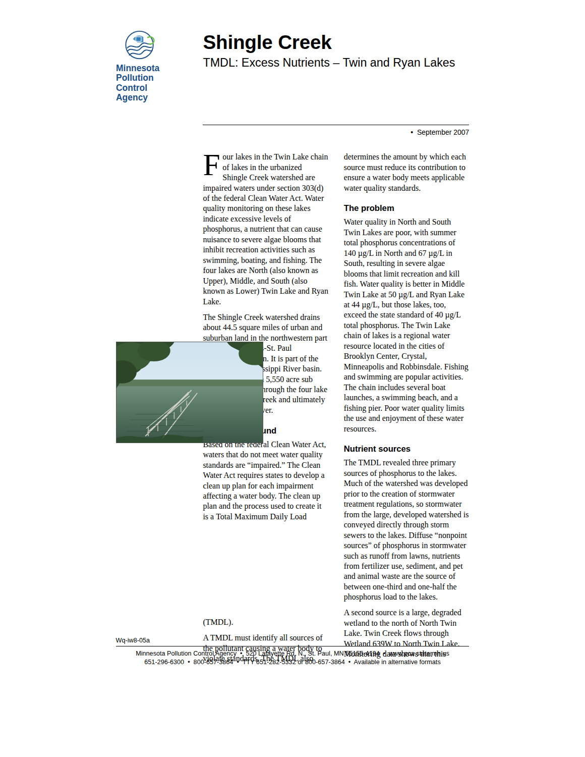Minnesota Pollution Control Agency
Shingle Creek
TMDL: Excess Nutrients – Twin and Ryan Lakes
• September 2007
Four lakes in the Twin Lake chain of lakes in the urbanized Shingle Creek watershed are impaired waters under section 303(d) of the federal Clean Water Act. Water quality monitoring on these lakes indicate excessive levels of phosphorus, a nutrient that can cause nuisance to severe algae blooms that inhibit recreation activities such as swimming, boating, and fishing. The four lakes are North (also known as Upper), Middle, and South (also known as Lower) Twin Lake and Ryan Lake.
The Shingle Creek watershed drains about 44.5 square miles of urban and suburban land in the northwestern part of the Minneapolis-St. Paul metropolitan region. It is part of the larger upper Mississippi River basin. Stormwater from a 5,550 acre sub watershed drains through the four lake chain to Shingle Creek and ultimately the Mississippi River.
TMDL background
Based on the federal Clean Water Act, waters that do not meet water quality standards are “impaired.” The Clean Water Act requires states to develop a clean up plan for each impairment affecting a water body. The clean up plan and the process used to create it is a Total Maximum Daily Load (TMDL).
A TMDL must identify all sources of the pollutant causing a water body to violate standards. The TMDL also determines the amount by which each source must reduce its contribution to ensure a water body meets applicable water quality standards.
The problem
Water quality in North and South Twin Lakes are poor, with summer total phosphorus concentrations of 140 µg/L in North and 67 µg/L in South, resulting in severe algae blooms that limit recreation and kill fish. Water quality is better in Middle Twin Lake at 50 µg/L and Ryan Lake at 44 µg/L, but those lakes, too, exceed the state standard of 40 µg/L total phosphorus. The Twin Lake chain of lakes is a regional water resource located in the cities of Brooklyn Center, Crystal, Minneapolis and Robbinsdale. Fishing and swimming are popular activities. The chain includes several boat launches, a swimming beach, and a fishing pier. Poor water quality limits the use and enjoyment of these water resources.
Nutrient sources
The TMDL revealed three primary sources of phosphorus to the lakes. Much of the watershed was developed prior to the creation of stormwater treatment regulations, so stormwater from the large, developed watershed is conveyed directly through storm sewers to the lakes. Diffuse “nonpoint sources” of phosphorus in stormwater such as runoff from lawns, nutrients from fertilizer use, sediment, and pet and animal waste are the source of between one-third and one-half the phosphorus load to the lakes.
A second source is a large, degraded wetland to the north of North Twin Lake. Twin Creek flows through Wetland 639W to North Twin Lake. Monitoring data shows that this
Wq-iw8-05a
Minnesota Pollution Control Agency • 520 Lafayette Rd. N., St. Paul, MN 55155-4194 • www.pca.state.mn.us
651-296-6300 • 800-657-3864 • TTY 651-282-5332 or 800-657-3864 • Available in alternative formats